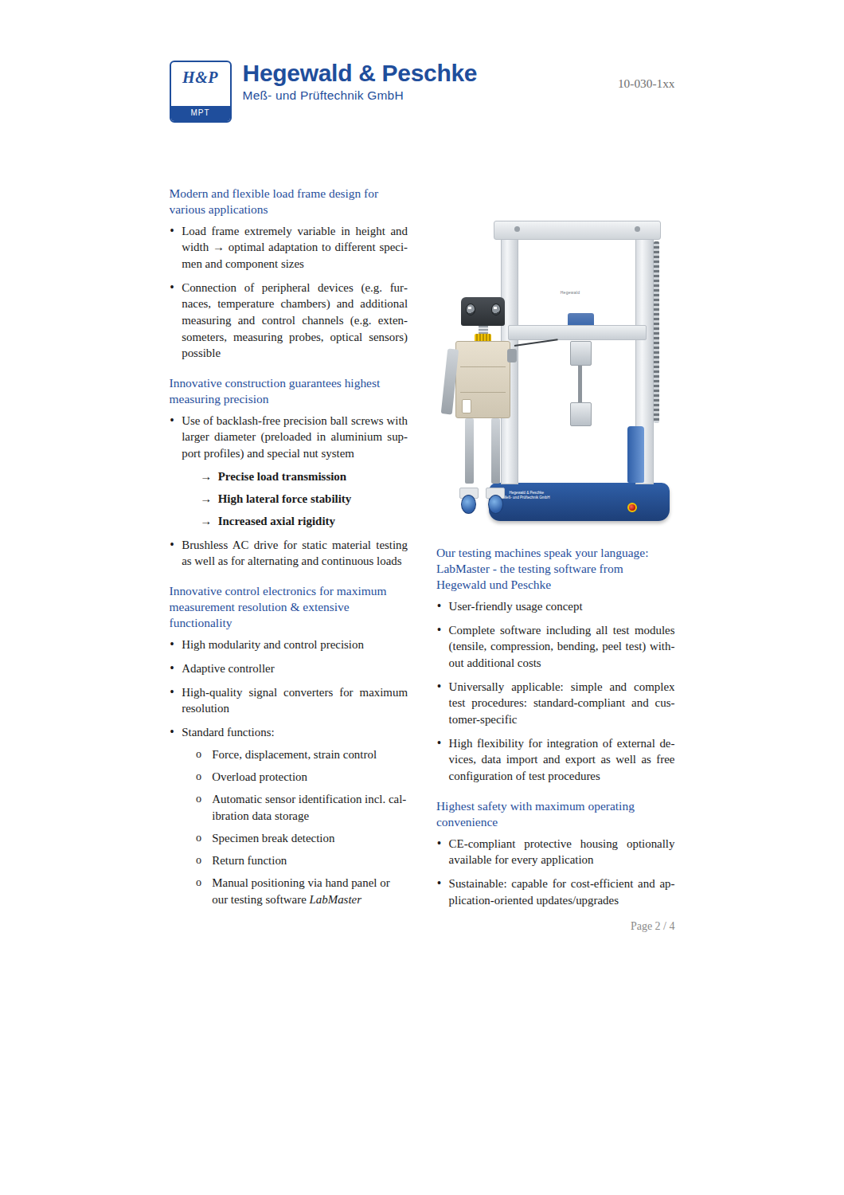H&P
MPT
Hegewald & Peschke
Meß- und Prüftechnik GmbH
10-030-1xx
Modern and flexible load frame design for various applications
Load frame extremely variable in height and width → optimal adaptation to different specimen and component sizes
Connection of peripheral devices (e.g. furnaces, temperature chambers) and additional measuring and control channels (e.g. extensometers, measuring probes, optical sensors) possible
Innovative construction guarantees highest measuring precision
Use of backlash-free precision ball screws with larger diameter (preloaded in aluminium support profiles) and special nut system
Precise load transmission
High lateral force stability
Increased axial rigidity
Brushless AC drive for static material testing as well as for alternating and continuous loads
Innovative control electronics for maximum measurement resolution & extensive functionality
High modularity and control precision
Adaptive controller
High-quality signal converters for maximum resolution
Standard functions:
Force, displacement, strain control
Overload protection
Automatic sensor identification incl. calibration data storage
Specimen break detection
Return function
Manual positioning via hand panel or our testing software LabMaster
Hegewald
Our testing machines speak your language: LabMaster - the testing software from Hegewald und Peschke
User-friendly usage concept
Complete software including all test modules (tensile, compression, bending, peel test) without additional costs
Universally applicable: simple and complex test procedures: standard-compliant and customer-specific
High flexibility for integration of external devices, data import and export as well as free configuration of test procedures
Highest safety with maximum operating convenience
CE-compliant protective housing optionally available for every application
Sustainable: capable for cost-efficient and application-oriented updates/upgrades
Page 2 / 4